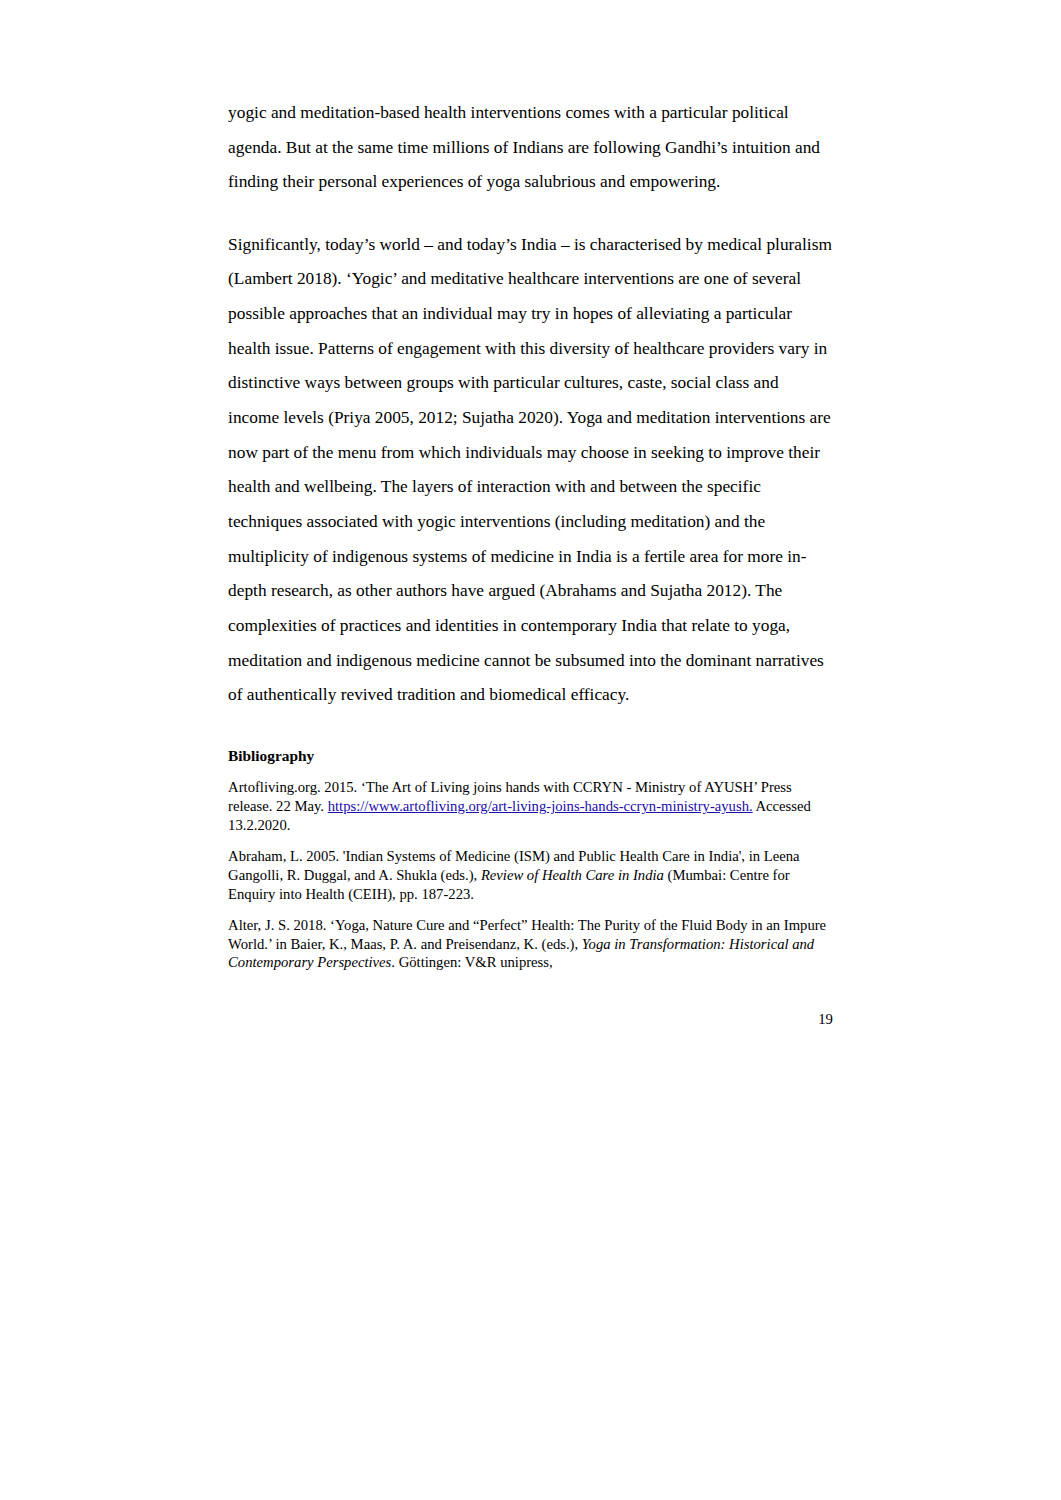yogic and meditation-based health interventions comes with a particular political agenda. But at the same time millions of Indians are following Gandhi’s intuition and finding their personal experiences of yoga salubrious and empowering.
Significantly, today’s world – and today’s India – is characterised by medical pluralism (Lambert 2018). ‘Yogic’ and meditative healthcare interventions are one of several possible approaches that an individual may try in hopes of alleviating a particular health issue. Patterns of engagement with this diversity of healthcare providers vary in distinctive ways between groups with particular cultures, caste, social class and income levels (Priya 2005, 2012; Sujatha 2020). Yoga and meditation interventions are now part of the menu from which individuals may choose in seeking to improve their health and wellbeing. The layers of interaction with and between the specific techniques associated with yogic interventions (including meditation) and the multiplicity of indigenous systems of medicine in India is a fertile area for more in-depth research, as other authors have argued (Abrahams and Sujatha 2012). The complexities of practices and identities in contemporary India that relate to yoga, meditation and indigenous medicine cannot be subsumed into the dominant narratives of authentically revived tradition and biomedical efficacy.
Bibliography
Artofliving.org. 2015. ‘The Art of Living joins hands with CCRYN - Ministry of AYUSH’ Press release. 22 May. https://www.artofliving.org/art-living-joins-hands-ccryn-ministry-ayush. Accessed 13.2.2020.
Abraham, L. 2005. 'Indian Systems of Medicine (ISM) and Public Health Care in India', in Leena Gangolli, R. Duggal, and A. Shukla (eds.), Review of Health Care in India (Mumbai: Centre for Enquiry into Health (CEIH), pp. 187-223.
Alter, J. S. 2018. ‘Yoga, Nature Cure and “Perfect” Health: The Purity of the Fluid Body in an Impure World.’ in Baier, K., Maas, P. A. and Preisendanz, K. (eds.), Yoga in Transformation: Historical and Contemporary Perspectives. Göttingen: V&R unipress,
19